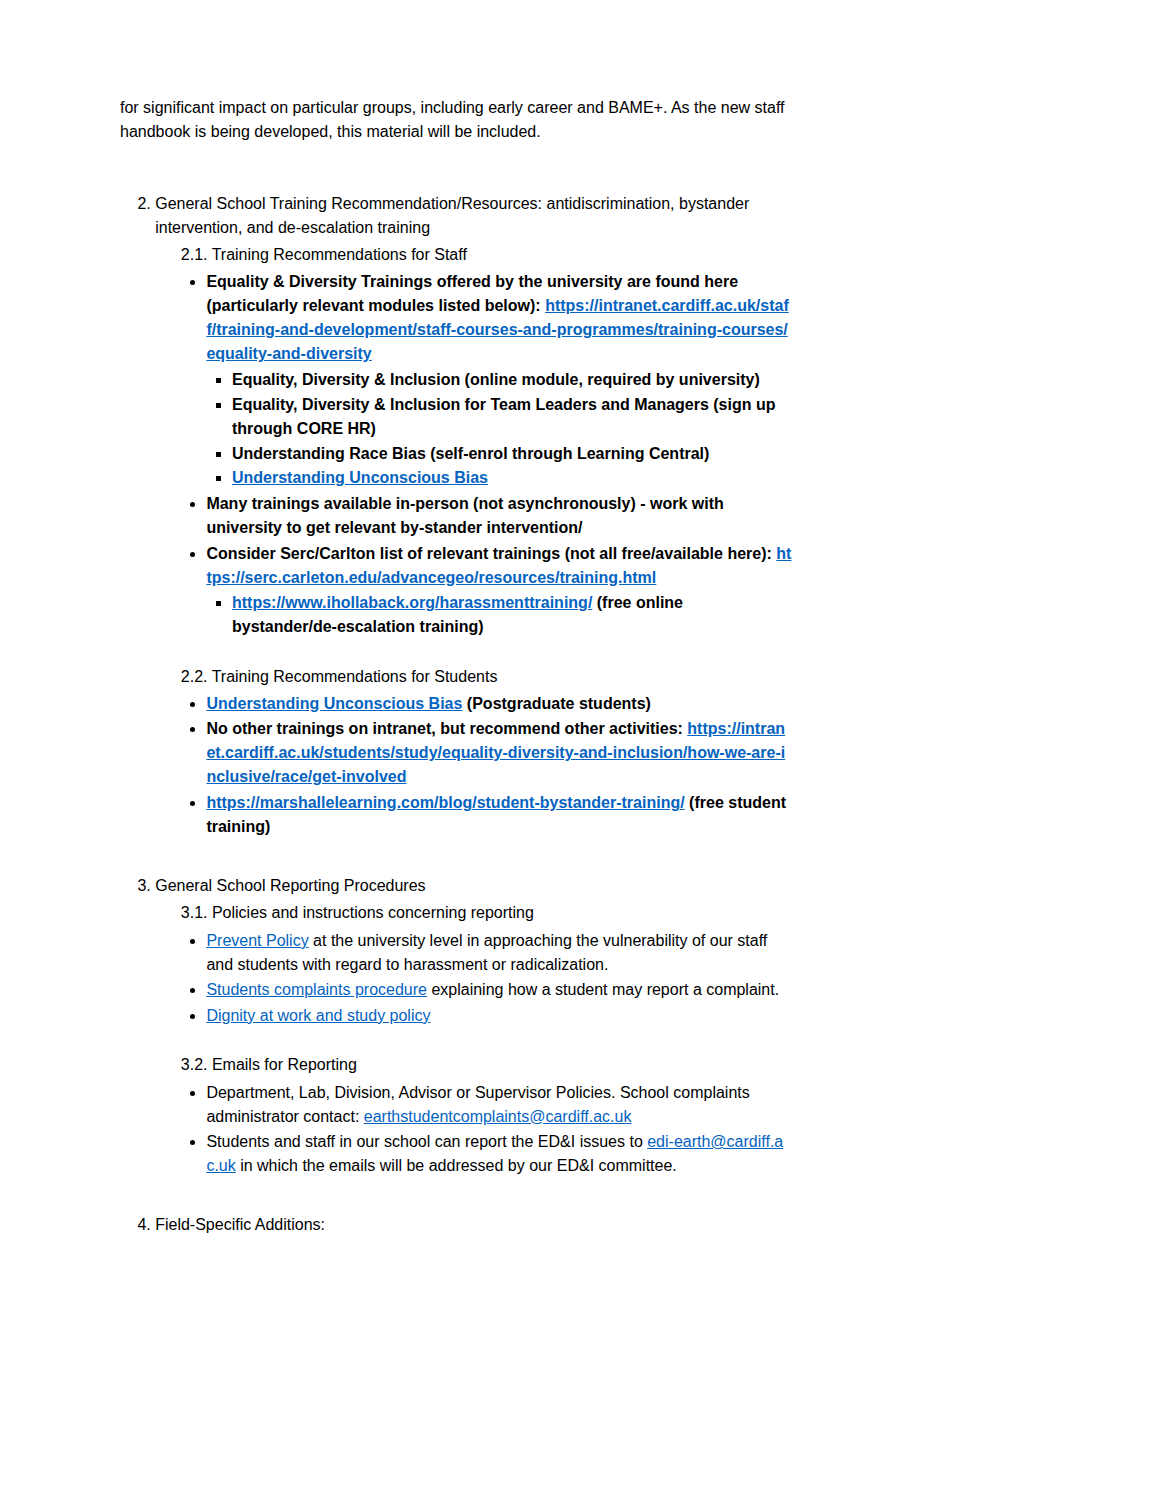for significant impact on particular groups, including early career and BAME+. As the new staff handbook is being developed, this material will be included.
General School Training Recommendation/Resources: antidiscrimination, bystander intervention, and de-escalation training
2.1. Training Recommendations for Staff
Equality & Diversity Trainings offered by the university are found here (particularly relevant modules listed below): https://intranet.cardiff.ac.uk/staff/training-and-development/staff-courses-and-programmes/training-courses/equality-and-diversity
Equality, Diversity & Inclusion (online module, required by university)
Equality, Diversity & Inclusion for Team Leaders and Managers (sign up through CORE HR)
Understanding Race Bias (self-enrol through Learning Central)
Understanding Unconscious Bias
Many trainings available in-person (not asynchronously) - work with university to get relevant by-stander intervention/
Consider Serc/Carlton list of relevant trainings (not all free/available here): https://serc.carleton.edu/advancegeo/resources/training.html
https://www.ihollaback.org/harassmenttraining/ (free online bystander/de-escalation training)
2.2. Training Recommendations for Students
Understanding Unconscious Bias (Postgraduate students)
No other trainings on intranet, but recommend other activities: https://intranet.cardiff.ac.uk/students/study/equality-diversity-and-inclusion/how-we-are-inclusive/race/get-involved
https://marshallelearning.com/blog/student-bystander-training/ (free student training)
General School Reporting Procedures
3.1. Policies and instructions concerning reporting
Prevent Policy at the university level in approaching the vulnerability of our staff and students with regard to harassment or radicalization.
Students complaints procedure explaining how a student may report a complaint.
Dignity at work and study policy
3.2. Emails for Reporting
Department, Lab, Division, Advisor or Supervisor Policies. School complaints administrator contact: earthstudentcomplaints@cardiff.ac.uk
Students and staff in our school can report the ED&I issues to edi-earth@cardiff.ac.uk in which the emails will be addressed by our ED&I committee.
Field-Specific Additions: